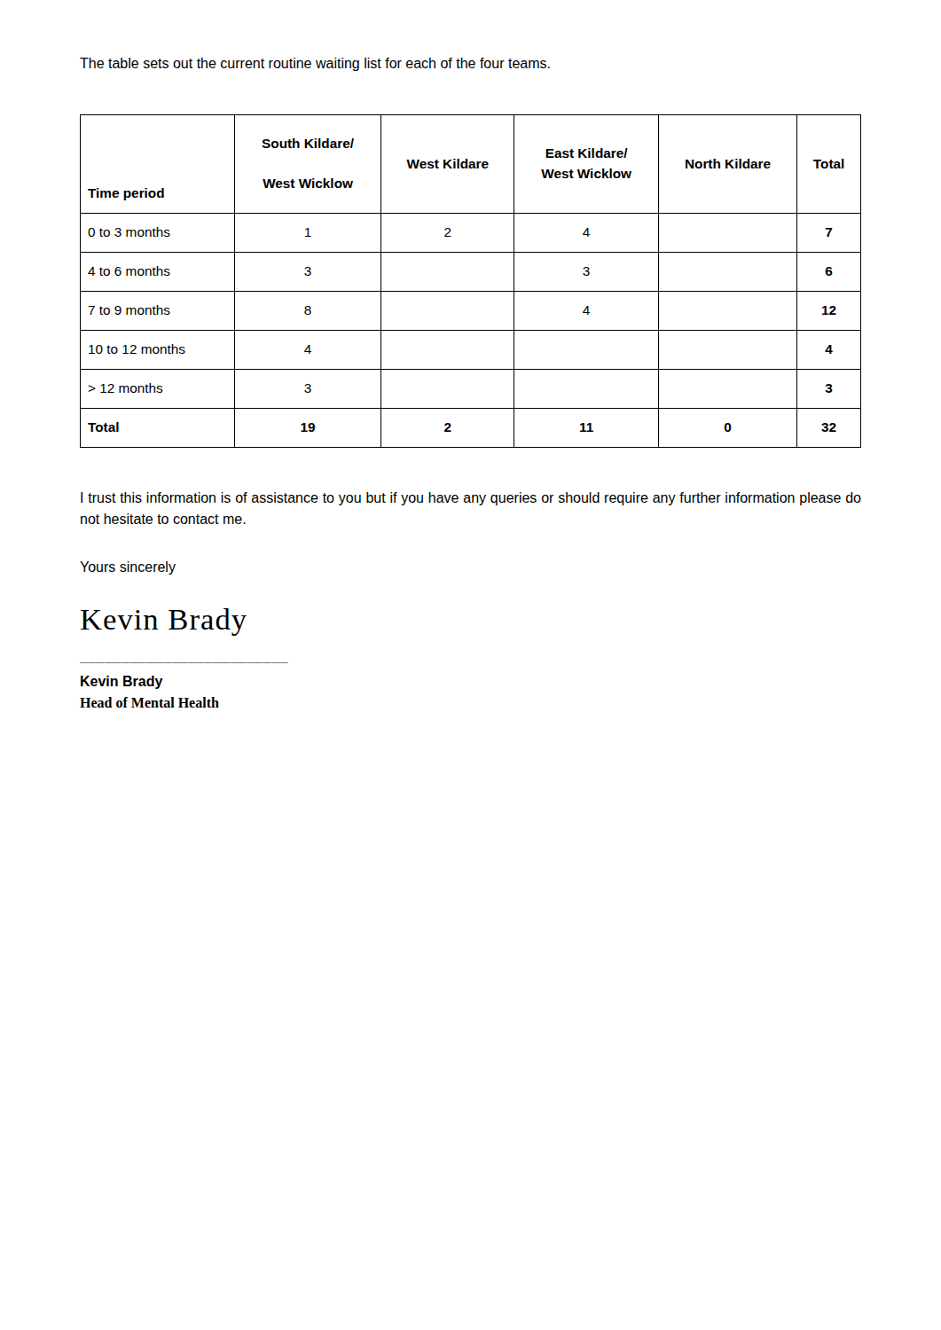The table sets out the current routine waiting list for each of the four teams.
| Time period | South Kildare/ West Wicklow | West Kildare | East Kildare/ West Wicklow | North Kildare | Total |
| --- | --- | --- | --- | --- | --- |
| 0 to 3 months | 1 | 2 | 4 | | 7 |
| 4 to 6 months | 3 | | 3 | | 6 |
| 7 to 9 months | 8 | | 4 | | 12 |
| 10 to 12 months | 4 | | | | 4 |
| > 12 months | 3 | | | | 3 |
| Total | 19 | 2 | 11 | 0 | 32 |
I trust this information is of assistance to you but if you have any queries or should require any further information please do not hesitate to contact me.
Yours sincerely
Kevin Brady
_________________________
Kevin Brady
Head of Mental Health